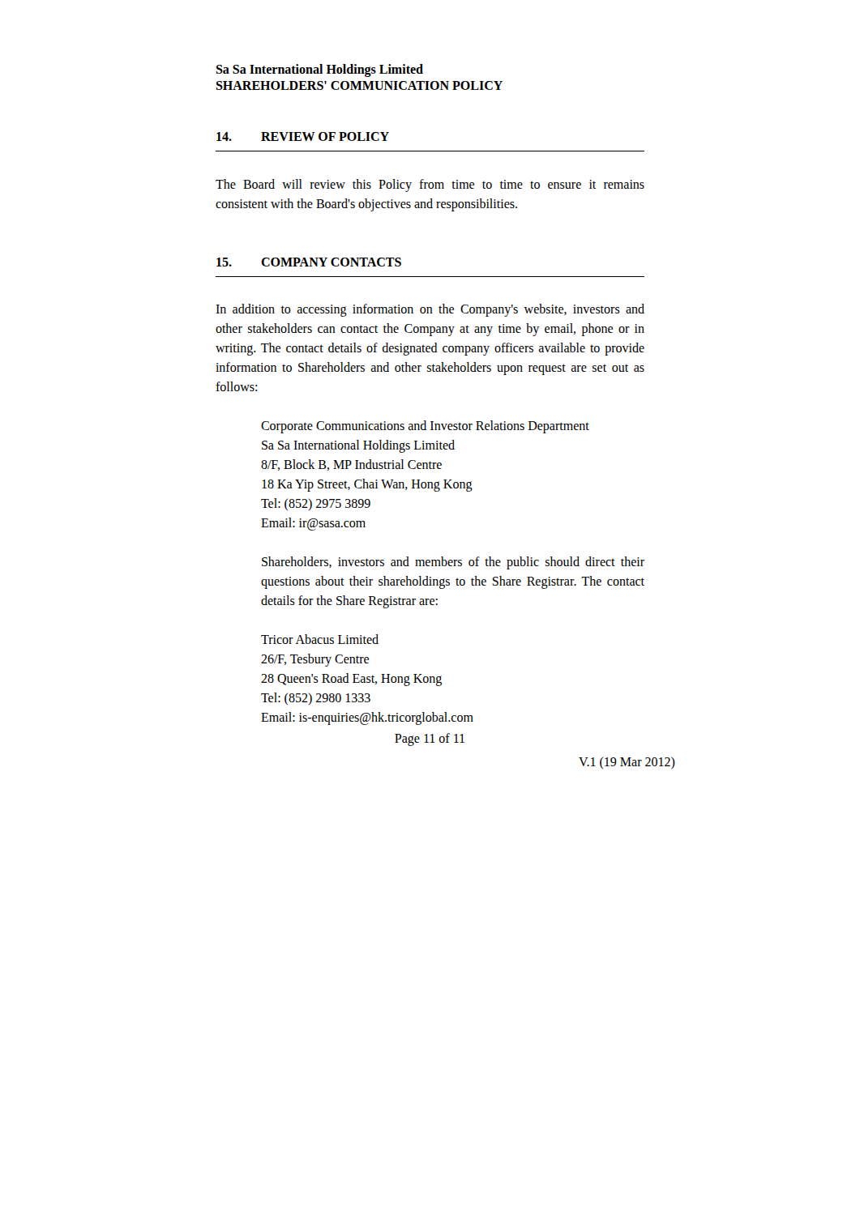Sa Sa International Holdings Limited
SHAREHOLDERS' COMMUNICATION POLICY
14. REVIEW OF POLICY
The Board will review this Policy from time to time to ensure it remains consistent with the Board's objectives and responsibilities.
15. COMPANY CONTACTS
In addition to accessing information on the Company's website, investors and other stakeholders can contact the Company at any time by email, phone or in writing. The contact details of designated company officers available to provide information to Shareholders and other stakeholders upon request are set out as follows:
Corporate Communications and Investor Relations Department
Sa Sa International Holdings Limited
8/F, Block B, MP Industrial Centre
18 Ka Yip Street, Chai Wan, Hong Kong
Tel: (852) 2975 3899
Email: ir@sasa.com
Shareholders, investors and members of the public should direct their questions about their shareholdings to the Share Registrar. The contact details for the Share Registrar are:
Tricor Abacus Limited
26/F, Tesbury Centre
28 Queen's Road East, Hong Kong
Tel: (852) 2980 1333
Email: is-enquiries@hk.tricorglobal.com
Page 11 of 11
V.1 (19 Mar 2012)